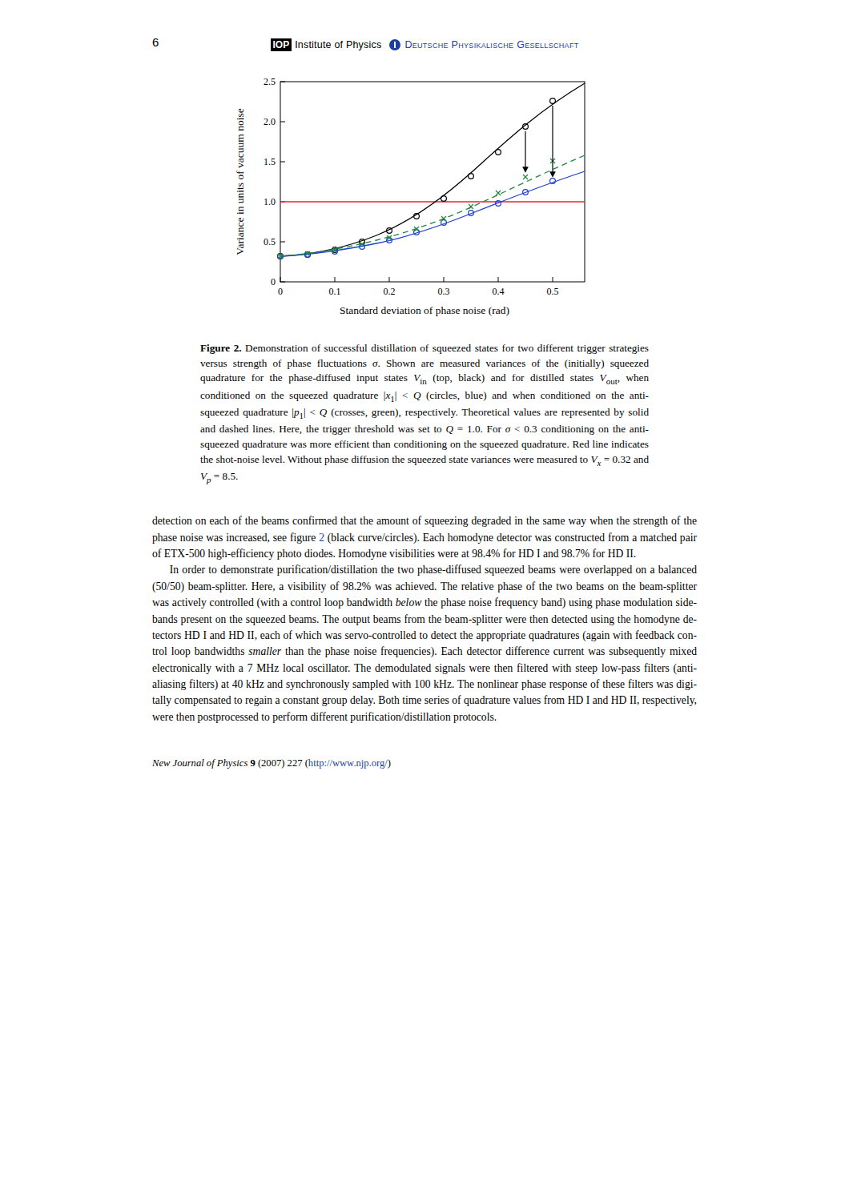6
IOP Institute of Physics Deutsche Physikalische Gesellschaft
2.5 2.0 1.5 1.0 0.5 0 0 0.1 0.2 0.3 0.4 0.5 Standard deviation of phase noise (rad) Variance in units of vacuum noise
Figure 2. Demonstration of successful distillation of squeezed states for two different trigger strategies versus strength of phase fluctuations σ. Shown are measured variances of the (initially) squeezed quadrature for the phase-diffused input states Vin (top, black) and for distilled states Vout, when conditioned on the squeezed quadrature |x1| < Q (circles, blue) and when conditioned on the anti-squeezed quadrature |p1| < Q (crosses, green), respectively. Theoretical values are represented by solid and dashed lines. Here, the trigger threshold was set to Q = 1.0. For σ < 0.3 conditioning on the anti-squeezed quadrature was more efficient than conditioning on the squeezed quadrature. Red line indicates the shot-noise level. Without phase diffusion the squeezed state variances were measured to Vx = 0.32 and Vp = 8.5.
detection on each of the beams confirmed that the amount of squeezing degraded in the same way when the strength of the phase noise was increased, see figure 2 (black curve/circles). Each homodyne detector was constructed from a matched pair of ETX-500 high-efficiency photo diodes. Homodyne visibilities were at 98.4% for HD I and 98.7% for HD II.
In order to demonstrate purification/distillation the two phase-diffused squeezed beams were overlapped on a balanced (50/50) beam-splitter. Here, a visibility of 98.2% was achieved. The relative phase of the two beams on the beam-splitter was actively controlled (with a control loop bandwidth below the phase noise frequency band) using phase modulation sidebands present on the squeezed beams. The output beams from the beam-splitter were then detected using the homodyne detectors HD I and HD II, each of which was servo-controlled to detect the appropriate quadratures (again with feedback control loop bandwidths smaller than the phase noise frequencies). Each detector difference current was subsequently mixed electronically with a 7 MHz local oscillator. The demodulated signals were then filtered with steep low-pass filters (anti-aliasing filters) at 40 kHz and synchronously sampled with 100 kHz. The nonlinear phase response of these filters was digitally compensated to regain a constant group delay. Both time series of quadrature values from HD I and HD II, respectively, were then postprocessed to perform different purification/distillation protocols.
New Journal of Physics 9 (2007) 227 (http://www.njp.org/)